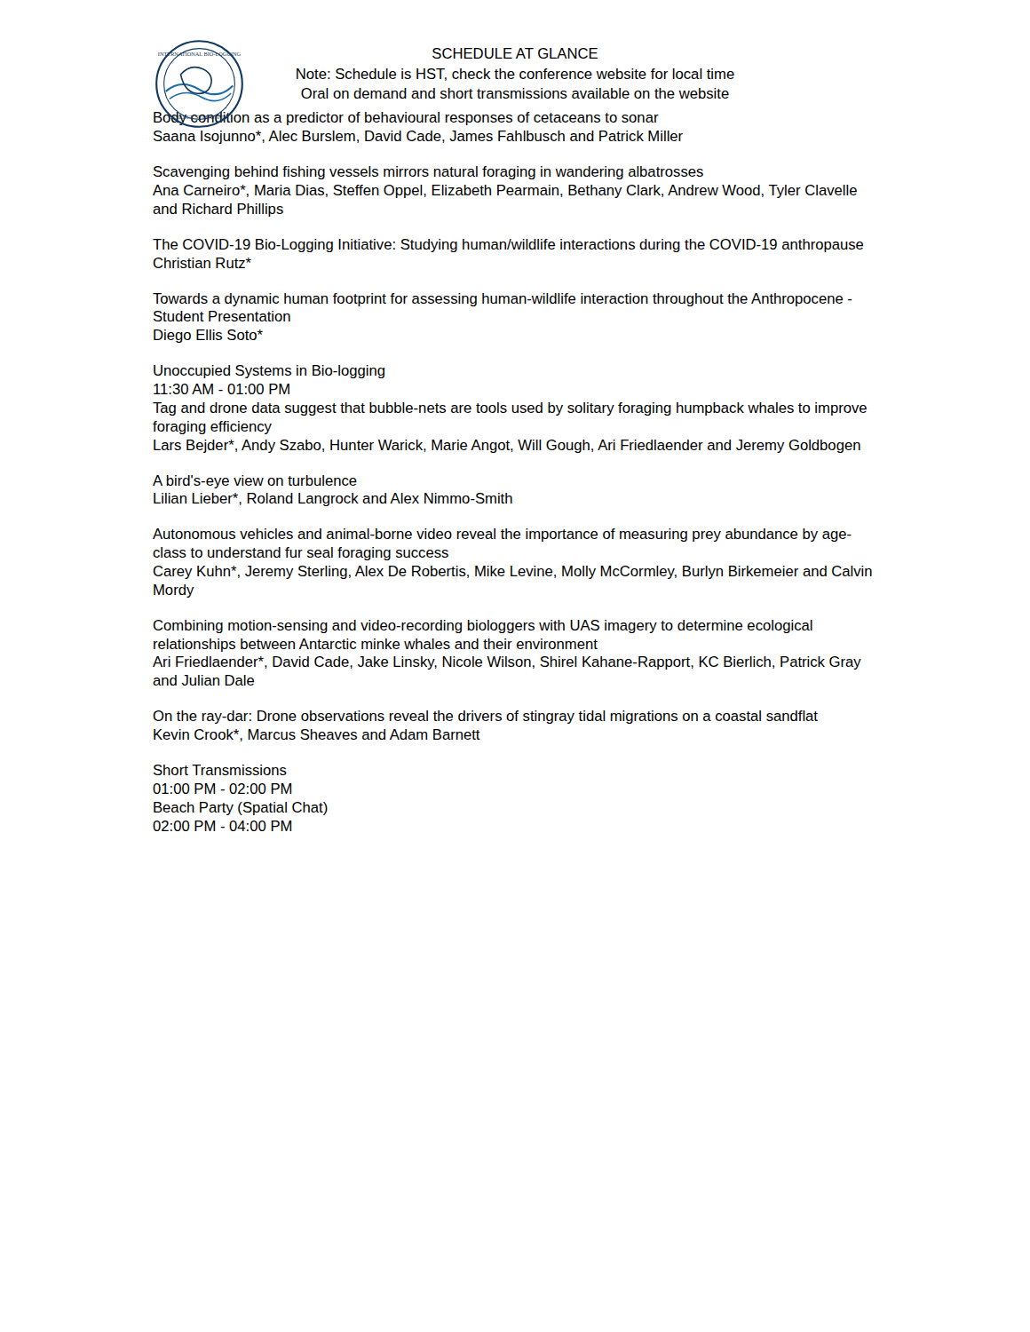SCHEDULE AT GLANCE
Note: Schedule is HST, check the conference website for local time
Oral on demand and short transmissions available on the website
Body condition as a predictor of behavioural responses of cetaceans to sonar
Saana Isojunno*, Alec Burslem, David Cade, James Fahlbusch and Patrick Miller
Scavenging behind fishing vessels mirrors natural foraging in wandering albatrosses
Ana Carneiro*, Maria Dias, Steffen Oppel, Elizabeth Pearmain, Bethany Clark, Andrew Wood, Tyler Clavelle and Richard Phillips
The COVID-19 Bio-Logging Initiative: Studying human/wildlife interactions during the COVID-19 anthropause
Christian Rutz*
Towards a dynamic human footprint for assessing human-wildlife interaction throughout the Anthropocene - Student Presentation
Diego Ellis Soto*
Unoccupied Systems in Bio-logging
11:30 AM - 01:00 PM
Tag and drone data suggest that bubble-nets are tools used by solitary foraging humpback whales to improve foraging efficiency
Lars Bejder*, Andy Szabo, Hunter Warick, Marie Angot, Will Gough, Ari Friedlaender and Jeremy Goldbogen
A bird's-eye view on turbulence
Lilian Lieber*, Roland Langrock and Alex Nimmo-Smith
Autonomous vehicles and animal-borne video reveal the importance of measuring prey abundance by age-class to understand fur seal foraging success
Carey Kuhn*, Jeremy Sterling, Alex De Robertis, Mike Levine, Molly McCormley, Burlyn Birkemeier and Calvin Mordy
Combining motion-sensing and video-recording biologgers with UAS imagery to determine ecological relationships between Antarctic minke whales and their environment
Ari Friedlaender*, David Cade, Jake Linsky, Nicole Wilson, Shirel Kahane-Rapport, KC Bierlich, Patrick Gray and Julian Dale
On the ray-dar: Drone observations reveal the drivers of stingray tidal migrations on a coastal sandflat
Kevin Crook*, Marcus Sheaves and Adam Barnett
Short Transmissions
01:00 PM - 02:00 PM
Beach Party (Spatial Chat)
02:00 PM - 04:00 PM